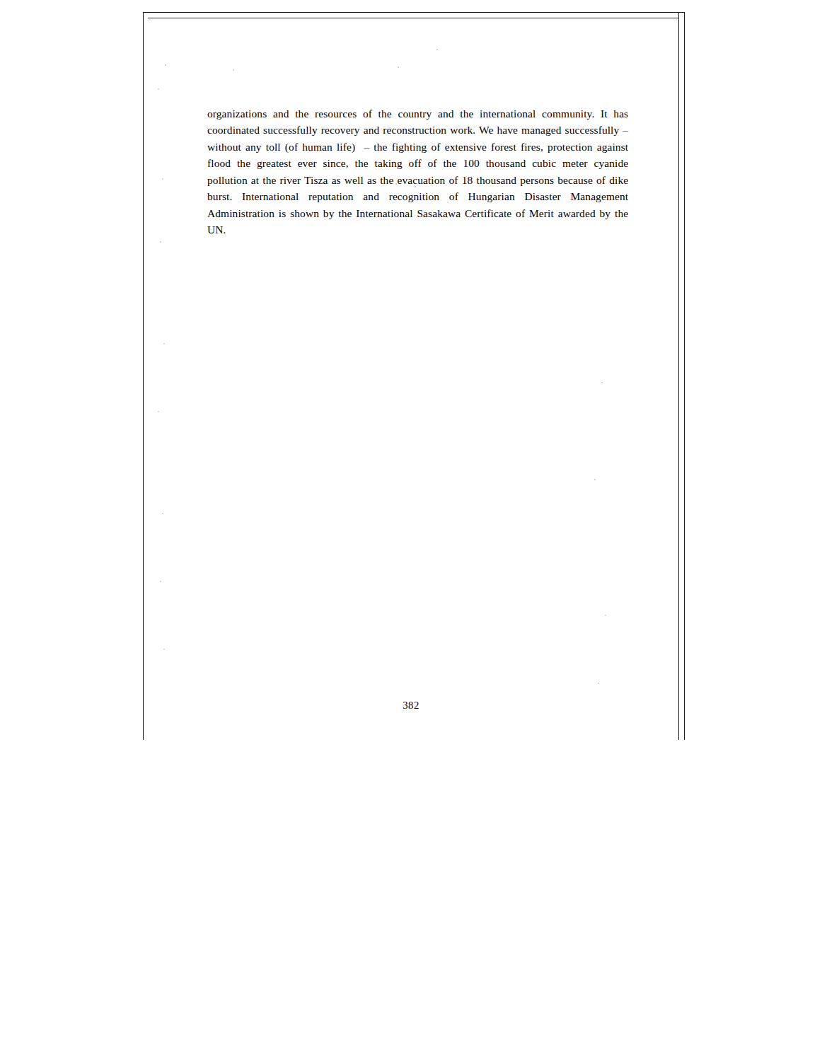organizations and the resources of the country and the international community. It has coordinated successfully recovery and reconstruction work. We have managed successfully – without any toll (of human life) – the fighting of extensive forest fires, protection against flood the greatest ever since, the taking off of the 100 thousand cubic meter cyanide pollution at the river Tisza as well as the evacuation of 18 thousand persons because of dike burst. International reputation and recognition of Hungarian Disaster Management Administration is shown by the International Sasakawa Certificate of Merit awarded by the UN.
382